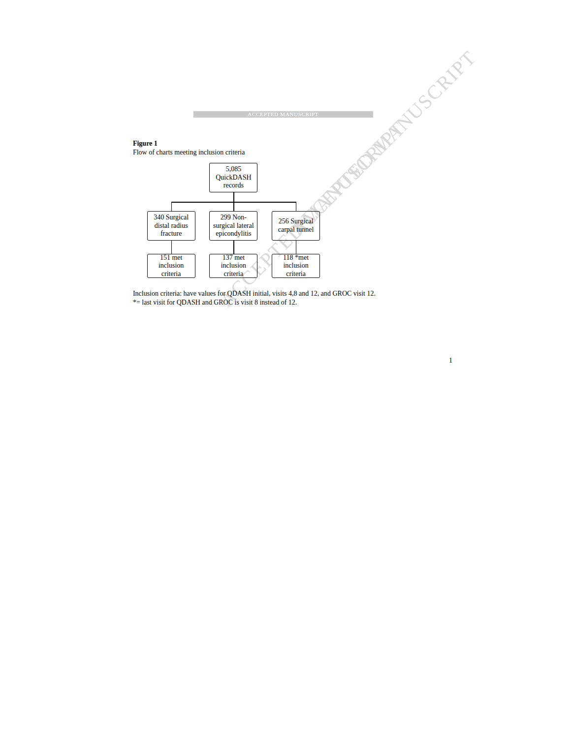ACCEPTED MANUSCRIPT
Figure 1
Flow of charts meeting inclusion criteria
ACCEPTED MANUSCRIPT ACCEPTED MANUSCRIPT
5,085
QuickDASH
records
340 Surgical
distal radius
fracture
299 Non-
surgical lateral
epicondylitis
256 Surgical
carpal tunnel
151 met
inclusion
criteria
137 met
inclusion
criteria
118 *met
inclusion
criteria
Inclusion criteria: have values for QDASH initial, visits 4,8 and 12, and GROC visit 12.
*= last visit for QDASH and GROC is visit 8 instead of 12.
1